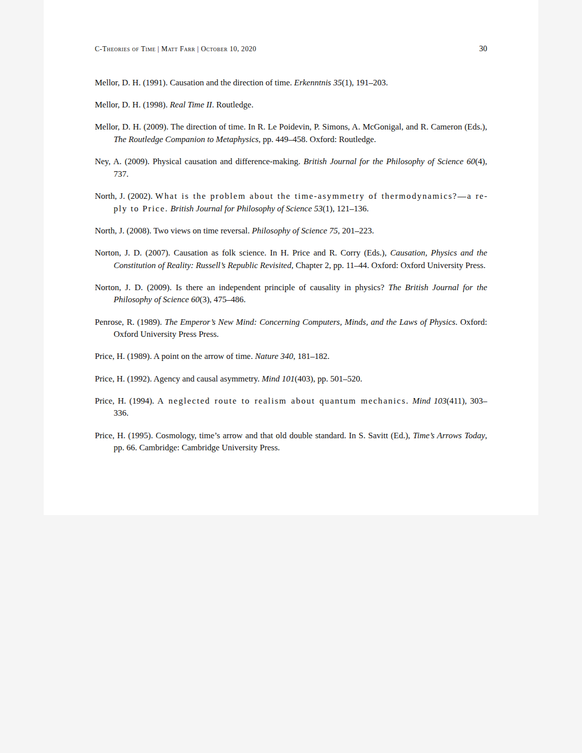C-Theories of Time | Matt Farr | October 10, 2020 30
Mellor, D. H. (1991). Causation and the direction of time. Erkenntnis 35(1), 191–203.
Mellor, D. H. (1998). Real Time II. Routledge.
Mellor, D. H. (2009). The direction of time. In R. Le Poidevin, P. Simons, A. McGonigal, and R. Cameron (Eds.), The Routledge Companion to Metaphysics, pp. 449–458. Oxford: Routledge.
Ney, A. (2009). Physical causation and difference-making. British Journal for the Philosophy of Science 60(4), 737.
North, J. (2002). What is the problem about the time-asymmetry of thermodynamics?—a reply to Price. British Journal for Philosophy of Science 53(1), 121–136.
North, J. (2008). Two views on time reversal. Philosophy of Science 75, 201–223.
Norton, J. D. (2007). Causation as folk science. In H. Price and R. Corry (Eds.), Causation, Physics and the Constitution of Reality: Russell’s Republic Revisited, Chapter 2, pp. 11–44. Oxford: Oxford University Press.
Norton, J. D. (2009). Is there an independent principle of causality in physics? The British Journal for the Philosophy of Science 60(3), 475–486.
Penrose, R. (1989). The Emperor’s New Mind: Concerning Computers, Minds, and the Laws of Physics. Oxford: Oxford University Press Press.
Price, H. (1989). A point on the arrow of time. Nature 340, 181–182.
Price, H. (1992). Agency and causal asymmetry. Mind 101(403), pp. 501–520.
Price, H. (1994). A neglected route to realism about quantum mechanics. Mind 103(411), 303–336.
Price, H. (1995). Cosmology, time’s arrow and that old double standard. In S. Savitt (Ed.), Time’s Arrows Today, pp. 66. Cambridge: Cambridge University Press.